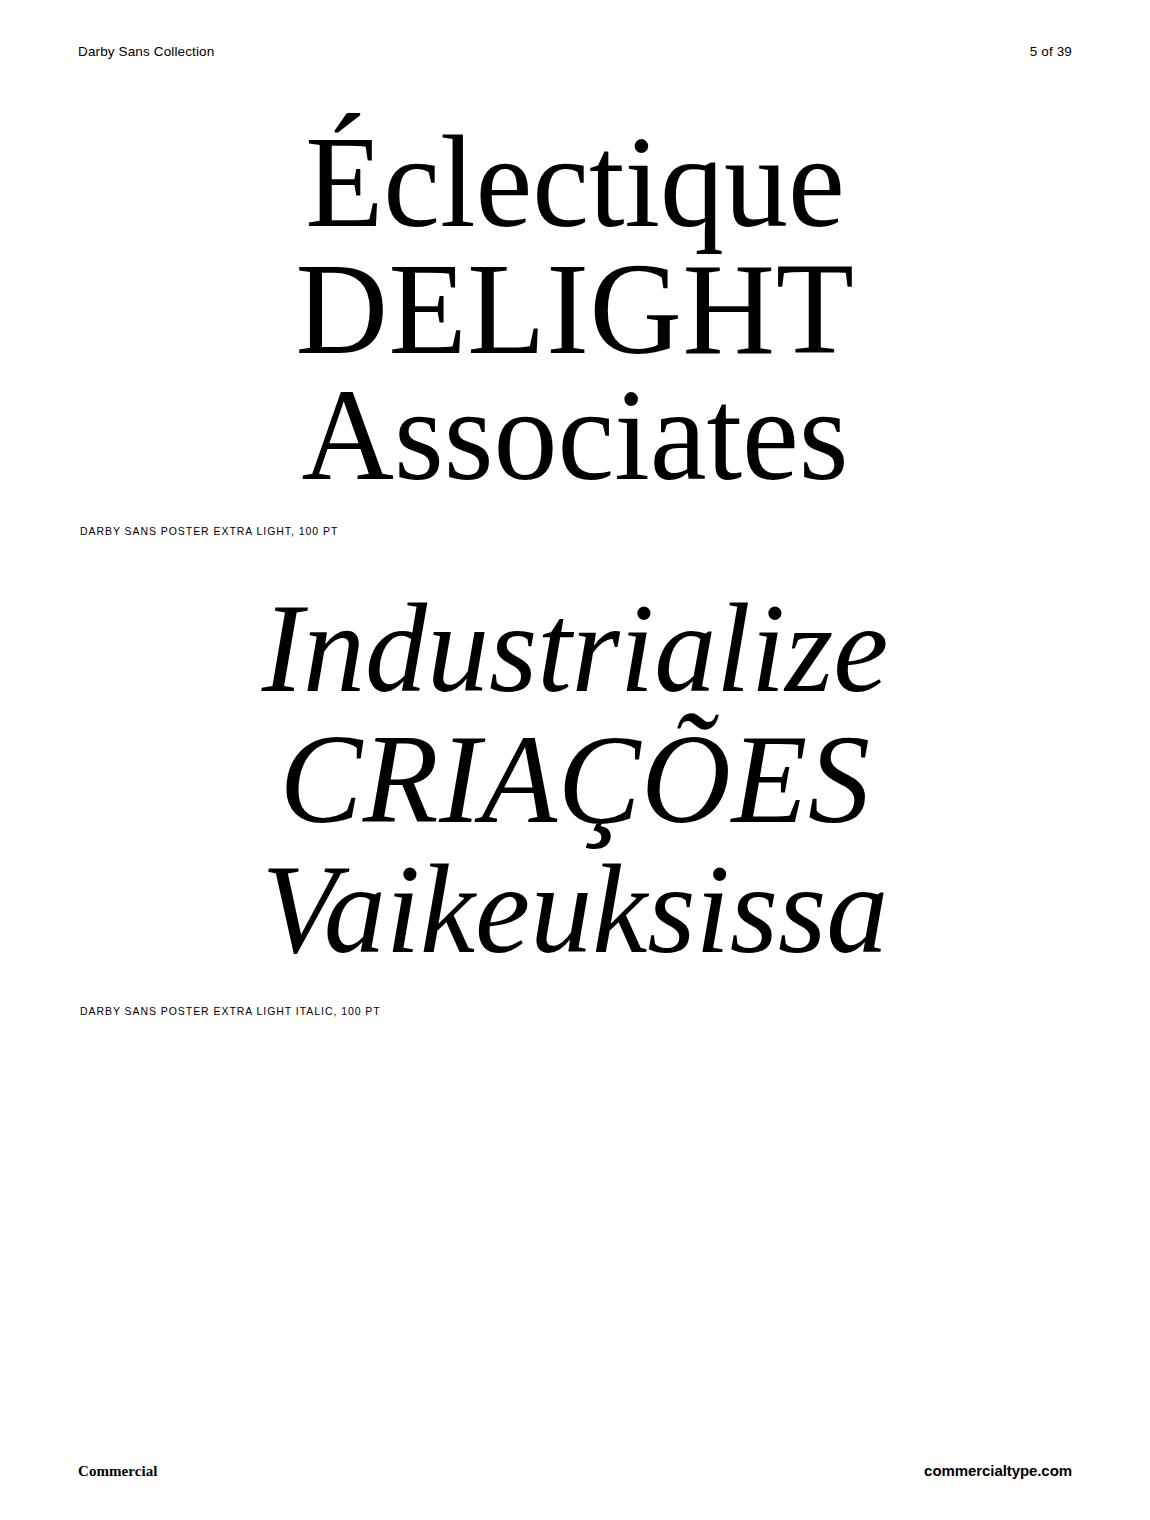Darby Sans Collection 5 of 39
Éclectique DELIGHT Associates
Darby Sans Poster Extra Light, 100 pt
Industrialize CRIAÇÕES Vaikeuksissa
Darby Sans Poster Extra Light Italic, 100 pt
Commercial commercialtype.com